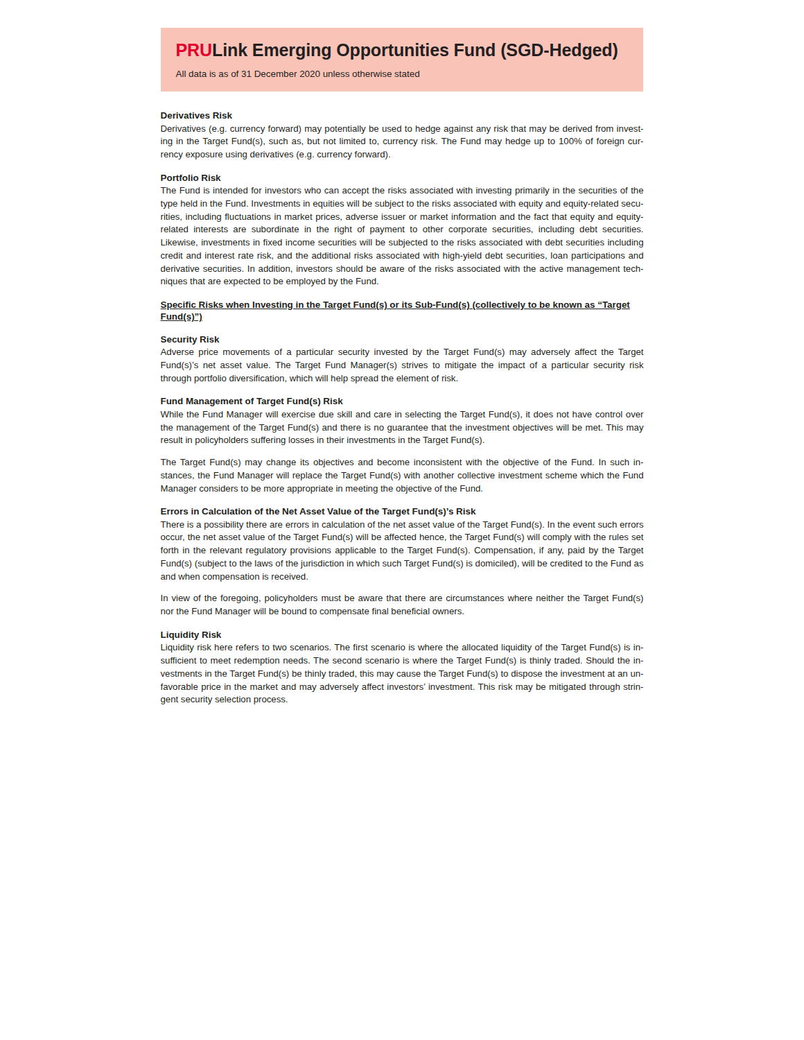PRULink Emerging Opportunities Fund (SGD-Hedged)
All data is as of 31 December 2020 unless otherwise stated
Derivatives Risk
Derivatives (e.g. currency forward) may potentially be used to hedge against any risk that may be derived from investing in the Target Fund(s), such as, but not limited to, currency risk. The Fund may hedge up to 100% of foreign currency exposure using derivatives (e.g. currency forward).
Portfolio Risk
The Fund is intended for investors who can accept the risks associated with investing primarily in the securities of the type held in the Fund. Investments in equities will be subject to the risks associated with equity and equity-related securities, including fluctuations in market prices, adverse issuer or market information and the fact that equity and equity-related interests are subordinate in the right of payment to other corporate securities, including debt securities. Likewise, investments in fixed income securities will be subjected to the risks associated with debt securities including credit and interest rate risk, and the additional risks associated with high-yield debt securities, loan participations and derivative securities. In addition, investors should be aware of the risks associated with the active management techniques that are expected to be employed by the Fund.
Specific Risks when Investing in the Target Fund(s) or its Sub-Fund(s) (collectively to be known as “Target Fund(s)”)
Security Risk
Adverse price movements of a particular security invested by the Target Fund(s) may adversely affect the Target Fund(s)’s net asset value. The Target Fund Manager(s) strives to mitigate the impact of a particular security risk through portfolio diversification, which will help spread the element of risk.
Fund Management of Target Fund(s) Risk
While the Fund Manager will exercise due skill and care in selecting the Target Fund(s), it does not have control over the management of the Target Fund(s) and there is no guarantee that the investment objectives will be met. This may result in policyholders suffering losses in their investments in the Target Fund(s).
The Target Fund(s) may change its objectives and become inconsistent with the objective of the Fund. In such instances, the Fund Manager will replace the Target Fund(s) with another collective investment scheme which the Fund Manager considers to be more appropriate in meeting the objective of the Fund.
Errors in Calculation of the Net Asset Value of the Target Fund(s)’s Risk
There is a possibility there are errors in calculation of the net asset value of the Target Fund(s). In the event such errors occur, the net asset value of the Target Fund(s) will be affected hence, the Target Fund(s) will comply with the rules set forth in the relevant regulatory provisions applicable to the Target Fund(s). Compensation, if any, paid by the Target Fund(s) (subject to the laws of the jurisdiction in which such Target Fund(s) is domiciled), will be credited to the Fund as and when compensation is received.
In view of the foregoing, policyholders must be aware that there are circumstances where neither the Target Fund(s) nor the Fund Manager will be bound to compensate final beneficial owners.
Liquidity Risk
Liquidity risk here refers to two scenarios. The first scenario is where the allocated liquidity of the Target Fund(s) is insufficient to meet redemption needs. The second scenario is where the Target Fund(s) is thinly traded. Should the investments in the Target Fund(s) be thinly traded, this may cause the Target Fund(s) to dispose the investment at an unfavorable price in the market and may adversely affect investors’ investment. This risk may be mitigated through stringent security selection process.